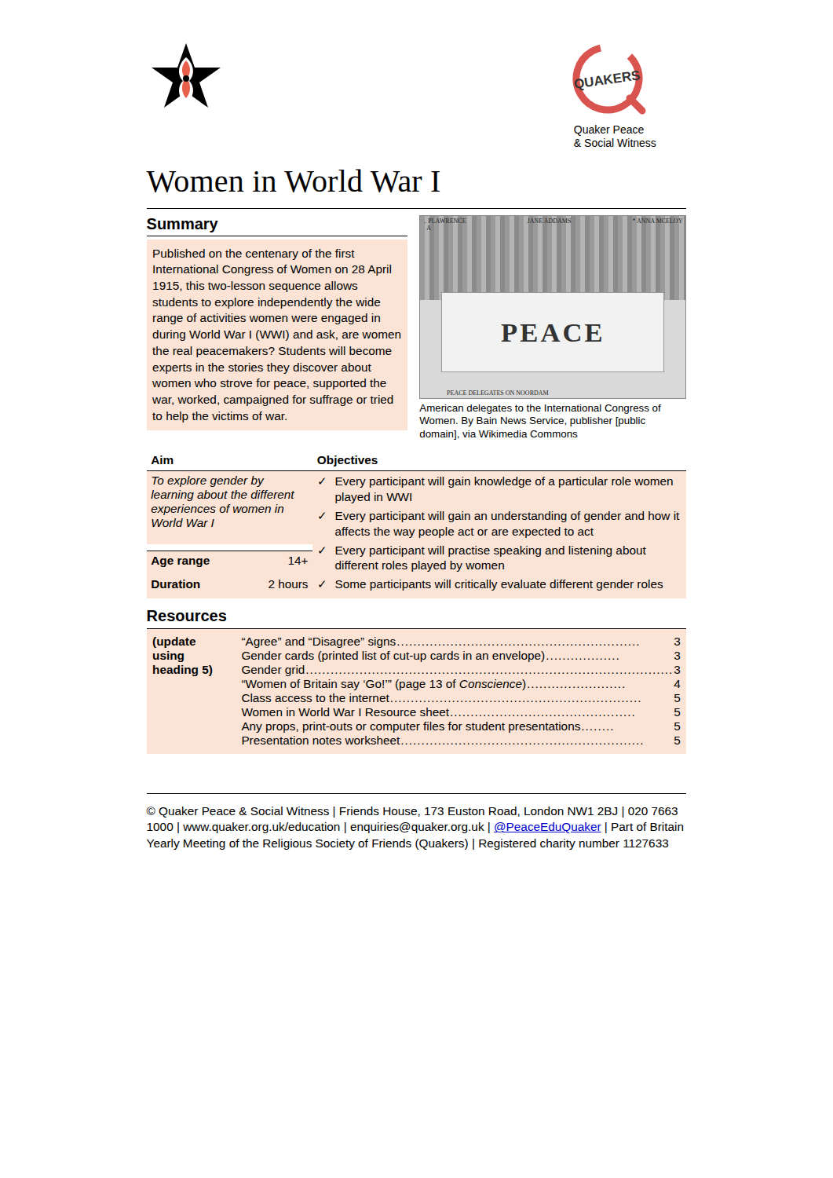QUAKERS
Quaker Peace
& Social Witness
Women in World War I
Summary
Published on the centenary of the first International Congress of Women on 28 April 1915, this two-lesson sequence allows students to explore independently the wide range of activities women were engaged in during World War I (WWI) and ask, are women the real peacemakers? Students will become experts in the stories they discover about women who strove for peace, supported the war, worked, campaigned for suffrage or tried to help the victims of war.
.. PLAWRENCE
A JANE ADDAMS * ANNA MCELOY
PEACE
PEACE DELEGATES ON NOORDAM
American delegates to the International Congress of Women. By Bain News Service, publisher [public domain], via Wikimedia Commons
| Aim | Objectives |
| To explore gender by learning about the different experiences of women in World War I | Every participant will gain knowledge of a particular role women played in WWI Every participant will gain an understanding of gender and how it affects the way people act or are expected to act Every participant will practise speaking and listening about different roles played by women Some participants will critically evaluate different gender roles |
| Age range | 14+ |
| Duration | 2 hours |
Resources
| (update using heading 5) | “Agree” and “Disagree” signs ........................................................... 3 Gender cards (printed list of cut-up cards in an envelope) .................. 3 Gender grid ......................................................................................... 3 “Women of Britain say ‘Go!’” (page 13 of Conscience ) ........................ 4 Class access to the internet ............................................................. 5 Women in World War I Resource sheet ............................................. 5 Any props, print-outs or computer files for student presentations ........ 5 Presentation notes worksheet ........................................................... 5 |
© Quaker Peace & Social Witness | Friends House, 173 Euston Road, London NW1 2BJ | 020 7663 1000 | www.quaker.org.uk/education | enquiries@quaker.org.uk | @PeaceEduQuaker | Part of Britain Yearly Meeting of the Religious Society of Friends (Quakers) | Registered charity number 1127633